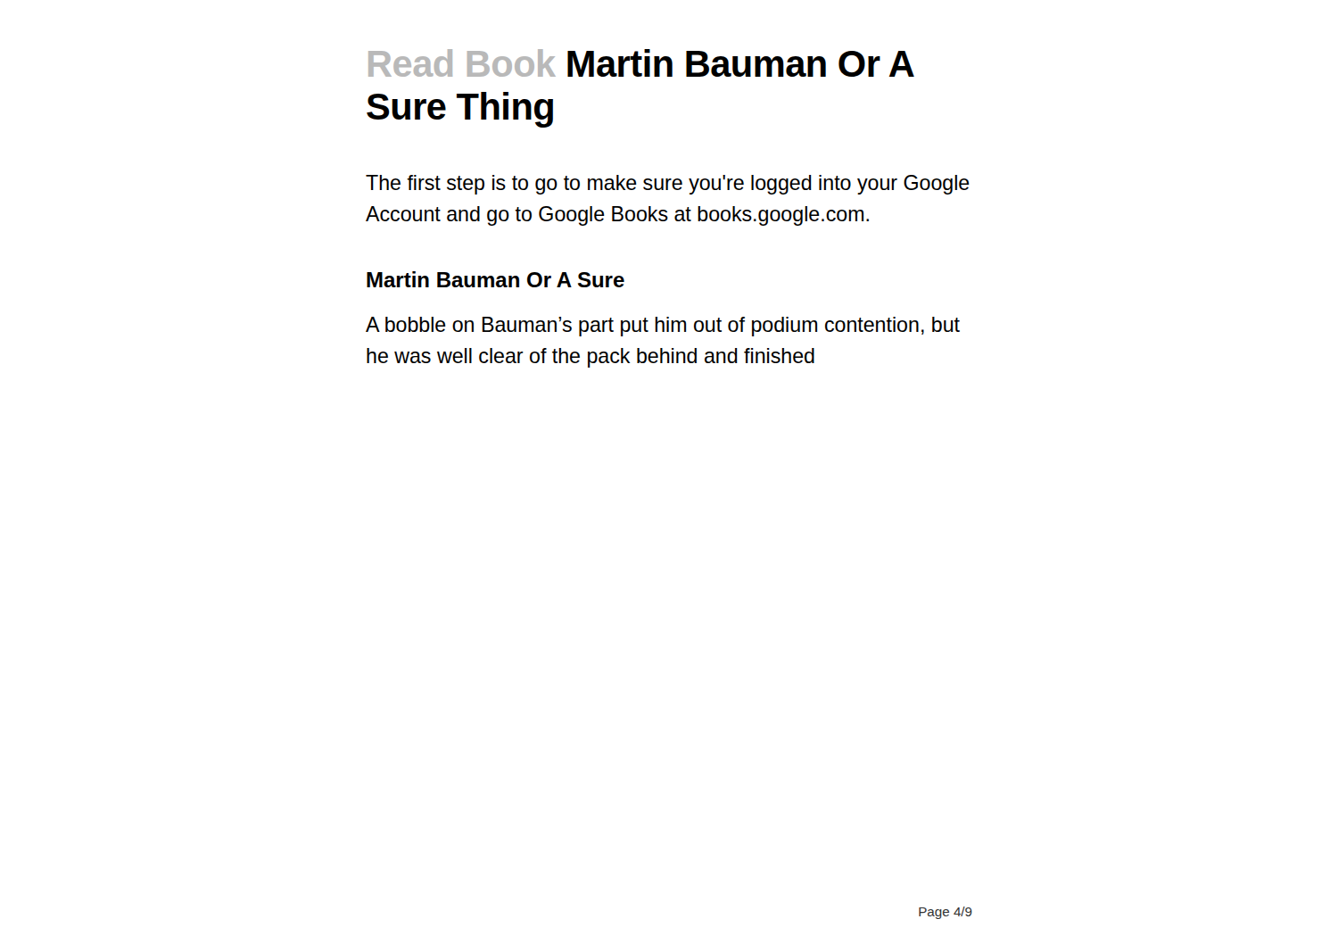Read Book Martin Bauman Or A Sure Thing
The first step is to go to make sure you're logged into your Google Account and go to Google Books at books.google.com.
Martin Bauman Or A Sure
A bobble on Bauman’s part put him out of podium contention, but he was well clear of the pack behind and finished
Page 4/9